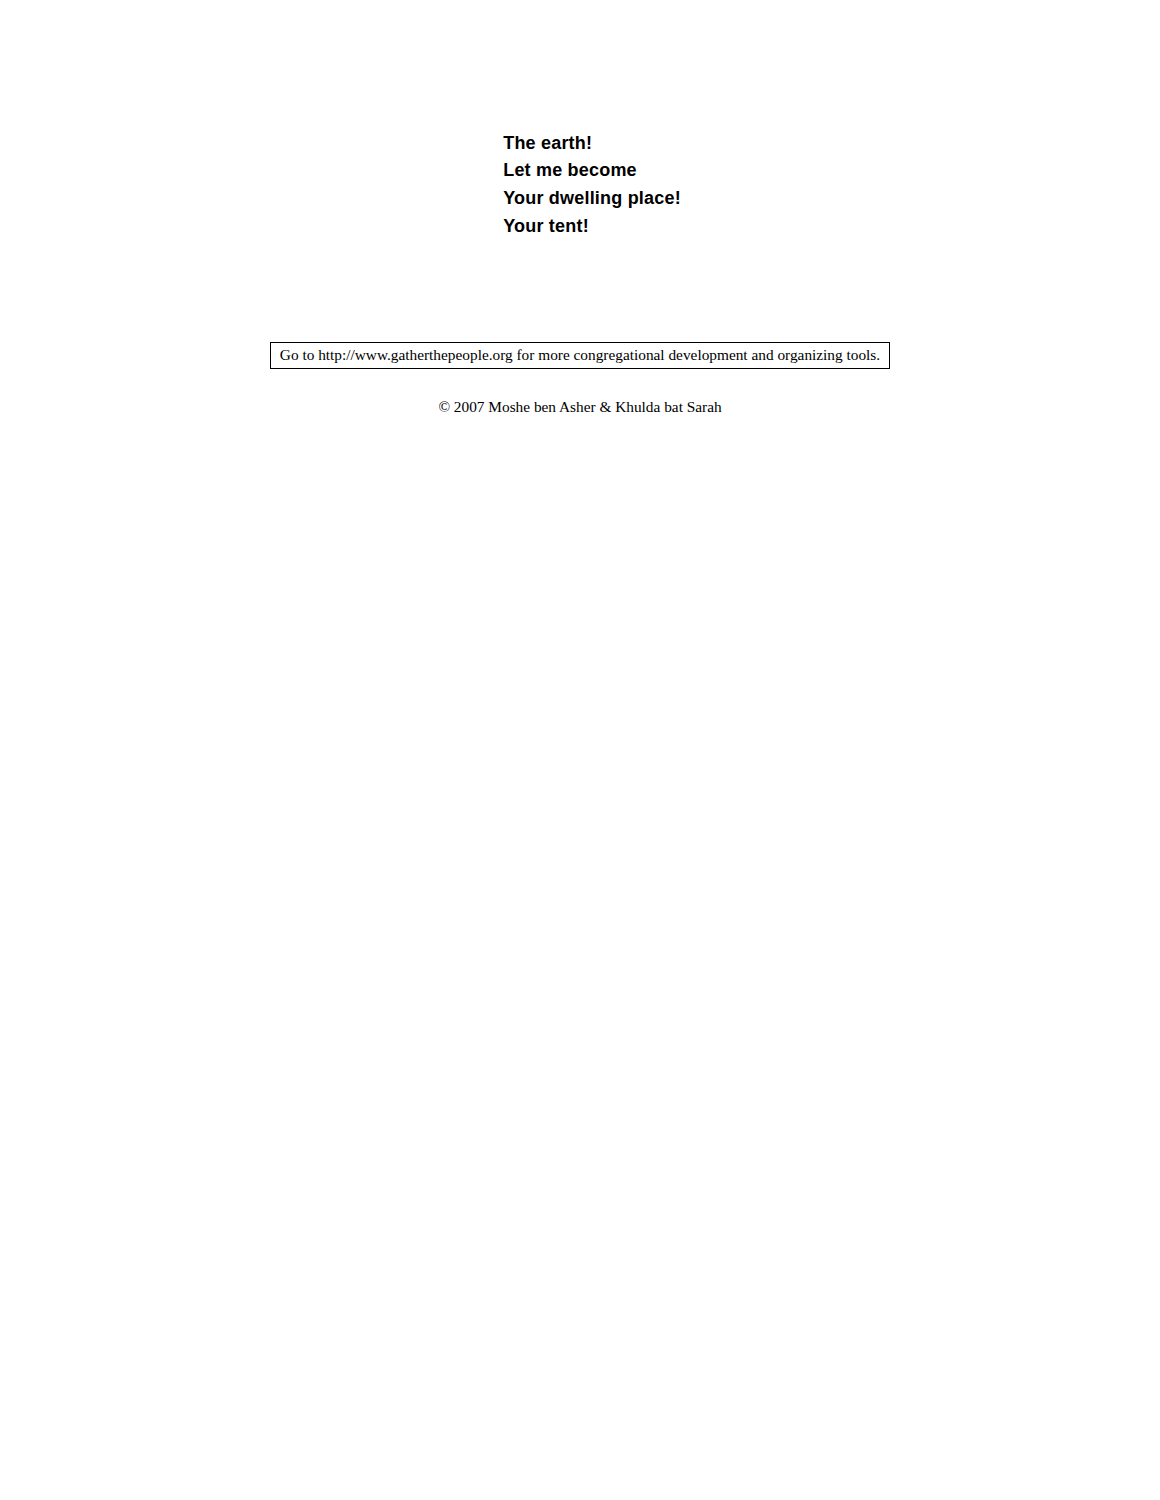The earth!
Let me become
Your dwelling place!
Your tent!
Go to http://www.gatherthepeople.org for more congregational development and organizing tools.
© 2007 Moshe ben Asher & Khulda bat Sarah